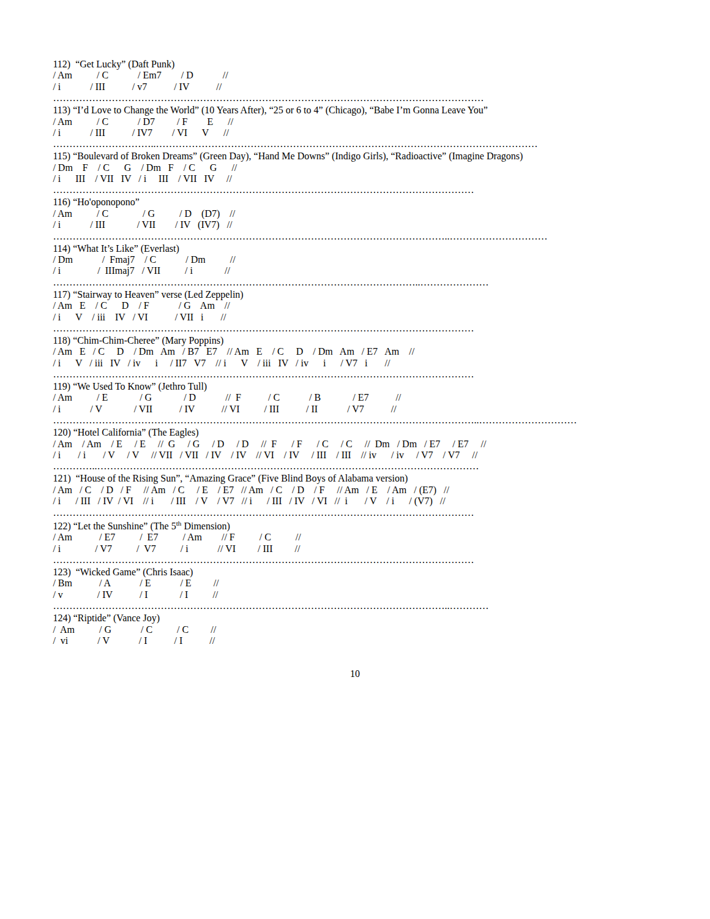112) “Get Lucky” (Daft Punk)
/ Am          / C            / Em7        / D            //
/ i            / III           / v7           / IV           //
……………………………………………………………………………………………………………………
113) “I’d Love to Change the World” (10 Years After), “25 or 6 to 4” (Chicago), “Babe I’m Gonna Leave You”
/ Am          / C            / D7         / F        E      //
/ i            / III           / IV7        / VI      V      //
…………………………..………………………………………………………………………………………………………
115) “Boulevard of Broken Dreams” (Green Day), “Hand Me Downs” (Indigo Girls), “Radioactive” (Imagine Dragons)
/ Dm    F    / C      G    / Dm   F    / C      G      //
/ i      III    / VII   IV   / i     III    / VII   IV     //
…………………………………………………………………………………………………………………
116) “Ho'oponopono”
/ Am          / C              / G          / D    (D7)    //
/ i            / III             / VII        / IV   (IV7)   //
…………………………………………………………………………………………………………..…………………………
114) “What It’s Like” (Everlast)
/ Dm            /  Fmaj7    / C            / Dm          //
/ i               /  IIImaj7   / VII          / i             //
…………………………………………………………………………………………………..…………………
117) “Stairway to Heaven” verse (Led Zeppelin)
/ Am   E    / C      D    / F            / G    Am    //
/ i      V    / iii    IV   / VI           / VII   i       //
…………………………………………………………………………………………………………………
118) “Chim-Chim-Cheree” (Mary Poppins)
/ Am   E   / C     D    / Dm   Am   / B7   E7    // Am   E    / C     D    / Dm   Am   / E7   Am    //
/ i      V   / iii   IV   / iv      i     / II7   V7    // i      V    / iii   IV   / iv      i      / V7   i       //
…………………………………………………………………………………………………………………
119) “We Used To Know” (Jethro Tull)
/ Am          / E             / G             / D            //  F           / C            / B             / E7           //
/ i            / V             / VII           / IV           // VI          / III           / II            / V7           //
…………………………………………………………………………………………………………………..…………………………
120) “Hotel California” (The Eagles)
/ Am    / Am    / E     / E     //  G     / G     / D     / D     //  F      / F      / C     / C     //  Dm   / Dm   / E7     / E7     //
/ i       / i       / V     / V     // VII   / VII   / IV    / IV    // VI    / IV     / III    / III    // iv      / iv     / V7    / V7     //
…………..………………………………………………………………………………………………………
121) “House of the Rising Sun”, “Amazing Grace” (Five Blind Boys of Alabama version)
/ Am   / C    / D   / F     // Am   / C     / E    / E7   // Am   / C    / D    / F     // Am   / E    / Am   / (E7)   //
/ i      / III   / IV  / VI    // i       / III    / V    / V7   // i      / III   / IV   / VI   //  i       / V    / i      / (V7)   //
…………………………………………………………………………………………………………………
122) “Let the Sunshine” (The 5th Dimension)
/ Am           / E7          /  E7          / Am        // F          / C          //
/ i              / V7          /  V7          / i            // VI         / III         //
…………………………………………………………………………………………………………………
123) “Wicked Game” (Chris Isaac)
/ Bm           / A            / E            / E         //
/ v              / IV           / I             / I          //
…………………………………………………………………………………………………………..…………
124) “Riptide” (Vance Joy)
/  Am          / G            / C          / C         //
/  vi            / V            / I           / I           //
10